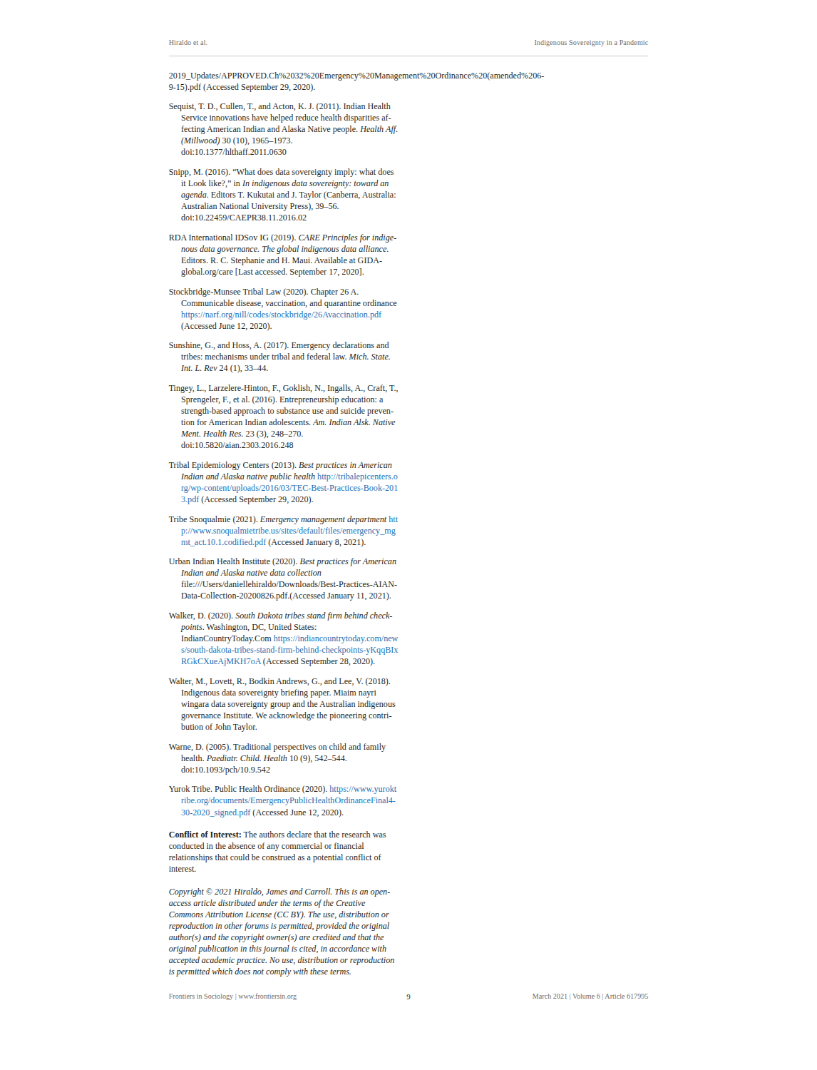Hiraldo et al.
Indigenous Sovereignty in a Pandemic
2019_Updates/APPROVED.Ch%2032%20Emergency%20Management%20Ordinance%20(amended%206-9-15).pdf (Accessed September 29, 2020).
Sequist, T. D., Cullen, T., and Acton, K. J. (2011). Indian Health Service innovations have helped reduce health disparities affecting American Indian and Alaska Native people. Health Aff. (Millwood) 30 (10), 1965–1973. doi:10.1377/hlthaff.2011.0630
Snipp, M. (2016). “What does data sovereignty imply: what does it Look like?,” in In indigenous data sovereignty: toward an agenda. Editors T. Kukutai and J. Taylor (Canberra, Australia: Australian National University Press), 39–56. doi:10.22459/CAEPR38.11.2016.02
RDA International IDSov IG (2019). CARE Principles for indigenous data governance. The global indigenous data alliance. Editors. R. C. Stephanie and H. Maui. Available at GIDA-global.org/care [Last accessed. September 17, 2020].
Stockbridge-Munsee Tribal Law (2020). Chapter 26 A. Communicable disease, vaccination, and quarantine ordinance https://narf.org/nill/codes/stockbridge/26Avaccination.pdf (Accessed June 12, 2020).
Sunshine, G., and Hoss, A. (2017). Emergency declarations and tribes: mechanisms under tribal and federal law. Mich. State. Int. L. Rev 24 (1), 33–44.
Tingey, L., Larzelere-Hinton, F., Goklish, N., Ingalls, A., Craft, T., Sprengeler, F., et al. (2016). Entrepreneurship education: a strength-based approach to substance use and suicide prevention for American Indian adolescents. Am. Indian Alsk. Native Ment. Health Res. 23 (3), 248–270. doi:10.5820/aian.2303.2016.248
Tribal Epidemiology Centers (2013). Best practices in American Indian and Alaska native public health http://tribalepicenters.org/wp-content/uploads/2016/03/TEC-Best-Practices-Book-2013.pdf (Accessed September 29, 2020).
Tribe Snoqualmie (2021). Emergency management department http://www.snoqualmietribe.us/sites/default/files/emergency_mgmt_act.10.1.codified.pdf (Accessed January 8, 2021).
Urban Indian Health Institute (2020). Best practices for American Indian and Alaska native data collection file:///Users/daniellehiraldo/Downloads/Best-Practices-AIAN-Data-Collection-20200826.pdf.(Accessed January 11, 2021).
Walker, D. (2020). South Dakota tribes stand firm behind checkpoints. Washington, DC, United States: IndianCountryToday.Com https://indiancountrytoday.com/news/south-dakota-tribes-stand-firm-behind-checkpoints-yKqqBIxRGkCXueAjMKH7oA (Accessed September 28, 2020).
Walter, M., Lovett, R., Bodkin Andrews, G., and Lee, V. (2018). Indigenous data sovereignty briefing paper. Miaim nayri wingara data sovereignty group and the Australian indigenous governance Institute. We acknowledge the pioneering contribution of John Taylor.
Warne, D. (2005). Traditional perspectives on child and family health. Paediatr. Child. Health 10 (9), 542–544. doi:10.1093/pch/10.9.542
Yurok Tribe. Public Health Ordinance (2020). https://www.yuroktribe.org/documents/EmergencyPublicHealthOrdinanceFinal4-30-2020_signed.pdf (Accessed June 12, 2020).
Conflict of Interest: The authors declare that the research was conducted in the absence of any commercial or financial relationships that could be construed as a potential conflict of interest.
Copyright © 2021 Hiraldo, James and Carroll. This is an open-access article distributed under the terms of the Creative Commons Attribution License (CC BY). The use, distribution or reproduction in other forums is permitted, provided the original author(s) and the copyright owner(s) are credited and that the original publication in this journal is cited, in accordance with accepted academic practice. No use, distribution or reproduction is permitted which does not comply with these terms.
Frontiers in Sociology | www.frontiersin.org
9
March 2021 | Volume 6 | Article 617995